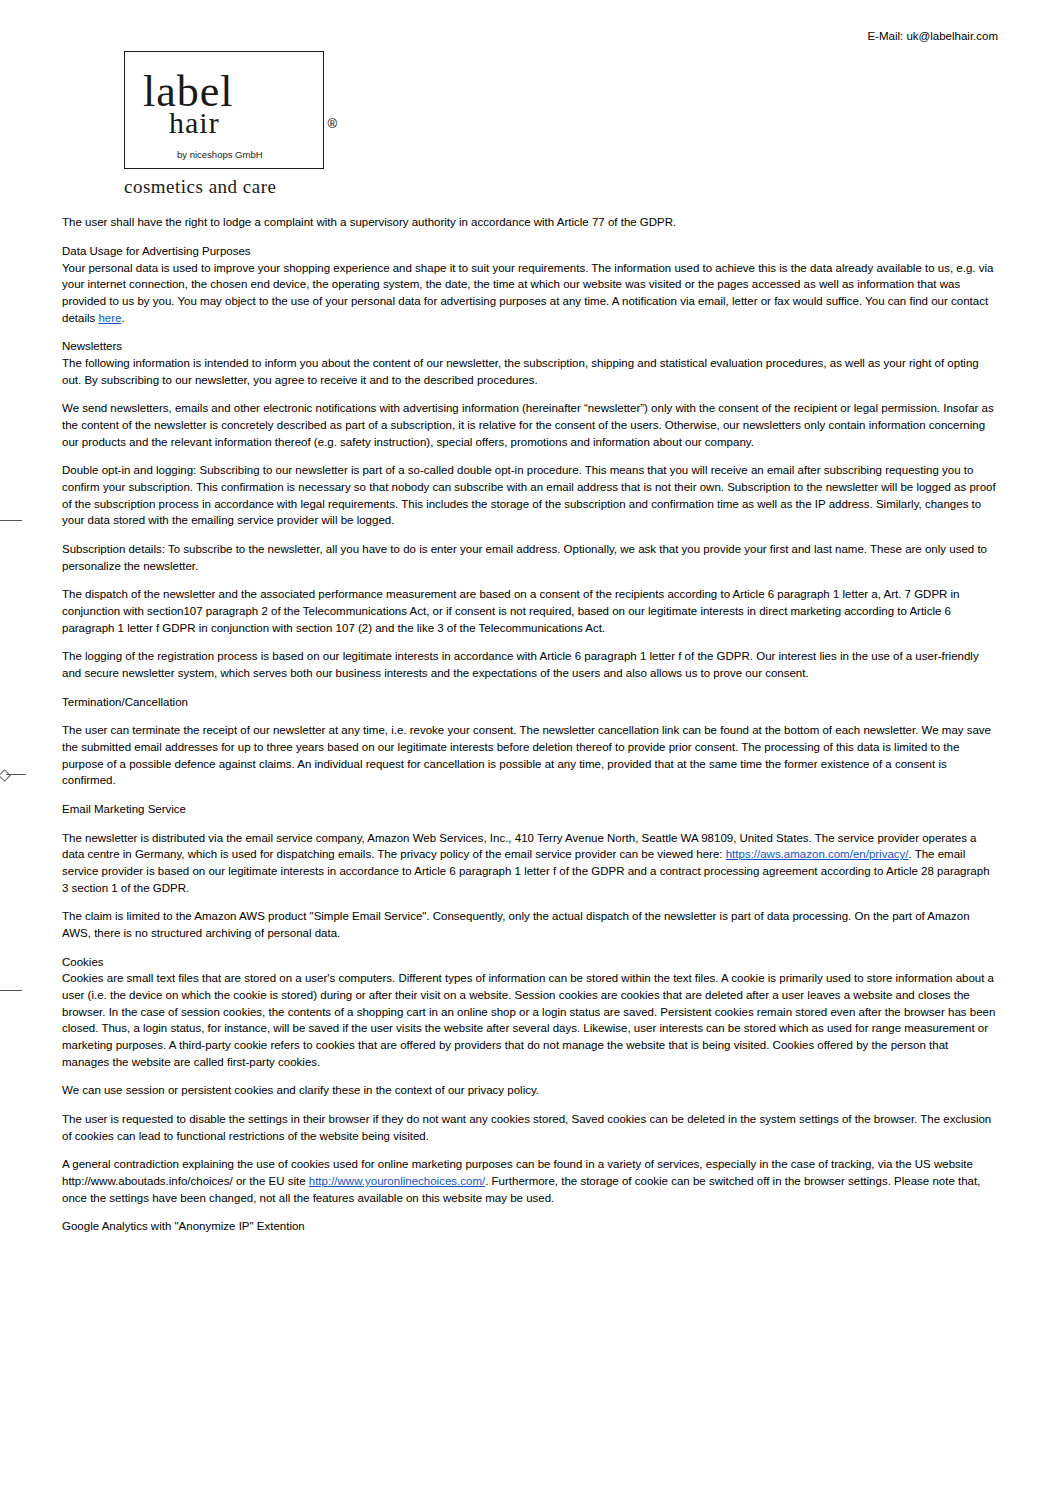E-Mail: uk@labelhair.com
labelhair
®
by niceshops GmbH
cosmetics and care
The user shall have the right to lodge a complaint with a supervisory authority in accordance with Article 77 of the GDPR.
Data Usage for Advertising Purposes
Your personal data is used to improve your shopping experience and shape it to suit your requirements. The information used to achieve this is the data already available to us, e.g. via your internet connection, the chosen end device, the operating system, the date, the time at which our website was visited or the pages accessed as well as information that was provided to us by you. You may object to the use of your personal data for advertising purposes at any time. A notification via email, letter or fax would suffice. You can find our contact details here.
Newsletters
The following information is intended to inform you about the content of our newsletter, the subscription, shipping and statistical evaluation procedures, as well as your right of opting out. By subscribing to our newsletter, you agree to receive it and to the described procedures.
We send newsletters, emails and other electronic notifications with advertising information (hereinafter “newsletter”) only with the consent of the recipient or legal permission. Insofar as the content of the newsletter is concretely described as part of a subscription, it is relative for the consent of the users. Otherwise, our newsletters only contain information concerning our products and the relevant information thereof (e.g. safety instruction), special offers, promotions and information about our company.
Double opt-in and logging: Subscribing to our newsletter is part of a so-called double opt-in procedure. This means that you will receive an email after subscribing requesting you to confirm your subscription. This confirmation is necessary so that nobody can subscribe with an email address that is not their own. Subscription to the newsletter will be logged as proof of the subscription process in accordance with legal requirements. This includes the storage of the subscription and confirmation time as well as the IP address. Similarly, changes to your data stored with the emailing service provider will be logged.
Subscription details: To subscribe to the newsletter, all you have to do is enter your email address. Optionally, we ask that you provide your first and last name. These are only used to personalize the newsletter.
The dispatch of the newsletter and the associated performance measurement are based on a consent of the recipients according to Article 6 paragraph 1 letter a, Art. 7 GDPR in conjunction with section107 paragraph 2 of the Telecommunications Act, or if consent is not required, based on our legitimate interests in direct marketing according to Article 6 paragraph 1 letter f GDPR in conjunction with section 107 (2) and the like 3 of the Telecommunications Act.
The logging of the registration process is based on our legitimate interests in accordance with Article 6 paragraph 1 letter f of the GDPR. Our interest lies in the use of a user-friendly and secure newsletter system, which serves both our business interests and the expectations of the users and also allows us to prove our consent.
Termination/Cancellation
The user can terminate the receipt of our newsletter at any time, i.e. revoke your consent. The newsletter cancellation link can be found at the bottom of each newsletter. We may save the submitted email addresses for up to three years based on our legitimate interests before deletion thereof to provide prior consent. The processing of this data is limited to the purpose of a possible defence against claims. An individual request for cancellation is possible at any time, provided that at the same time the former existence of a consent is confirmed.
Email Marketing Service
The newsletter is distributed via the email service company, Amazon Web Services, Inc., 410 Terry Avenue North, Seattle WA 98109, United States. The service provider operates a data centre in Germany, which is used for dispatching emails. The privacy policy of the email service provider can be viewed here: https://aws.amazon.com/en/privacy/. The email service provider is based on our legitimate interests in accordance to Article 6 paragraph 1 letter f of the GDPR and a contract processing agreement according to Article 28 paragraph 3 section 1 of the GDPR.
The claim is limited to the Amazon AWS product "Simple Email Service". Consequently, only the actual dispatch of the newsletter is part of data processing. On the part of Amazon AWS, there is no structured archiving of personal data.
Cookies
Cookies are small text files that are stored on a user's computers. Different types of information can be stored within the text files. A cookie is primarily used to store information about a user (i.e. the device on which the cookie is stored) during or after their visit on a website. Session cookies are cookies that are deleted after a user leaves a website and closes the browser. In the case of session cookies, the contents of a shopping cart in an online shop or a login status are saved. Persistent cookies remain stored even after the browser has been closed. Thus, a login status, for instance, will be saved if the user visits the website after several days. Likewise, user interests can be stored which as used for range measurement or marketing purposes. A third-party cookie refers to cookies that are offered by providers that do not manage the website that is being visited. Cookies offered by the person that manages the website are called first-party cookies.
We can use session or persistent cookies and clarify these in the context of our privacy policy.
The user is requested to disable the settings in their browser if they do not want any cookies stored, Saved cookies can be deleted in the system settings of the browser. The exclusion of cookies can lead to functional restrictions of the website being visited.
A general contradiction explaining the use of cookies used for online marketing purposes can be found in a variety of services, especially in the case of tracking, via the US website http://www.aboutads.info/choices/ or the EU site http://www.youronlinechoices.com/. Furthermore, the storage of cookie can be switched off in the browser settings. Please note that, once the settings have been changed, not all the features available on this website may be used.
Google Analytics with "Anonymize IP" Extention